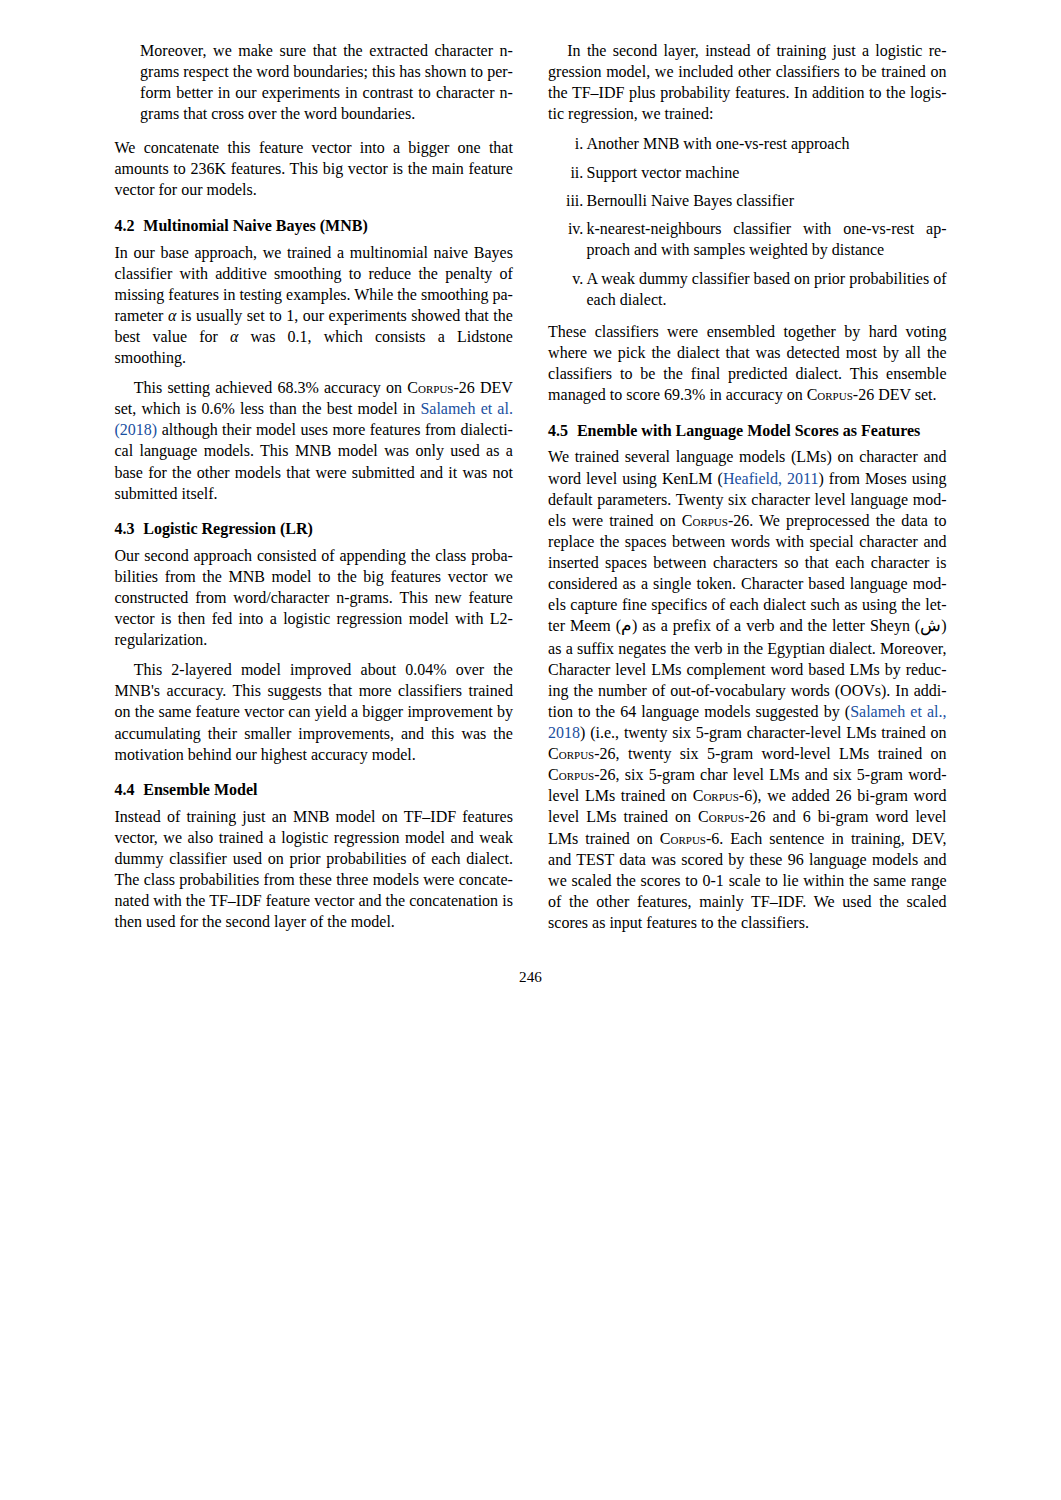Moreover, we make sure that the extracted character n-grams respect the word boundaries; this has shown to perform better in our experiments in contrast to character n-grams that cross over the word boundaries.
We concatenate this feature vector into a bigger one that amounts to 236K features. This big vector is the main feature vector for our models.
4.2 Multinomial Naive Bayes (MNB)
In our base approach, we trained a multinomial naive Bayes classifier with additive smoothing to reduce the penalty of missing features in testing examples. While the smoothing parameter α is usually set to 1, our experiments showed that the best value for α was 0.1, which consists a Lidstone smoothing.
This setting achieved 68.3% accuracy on Corpus-26 DEV set, which is 0.6% less than the best model in Salameh et al. (2018) although their model uses more features from dialectical language models. This MNB model was only used as a base for the other models that were submitted and it was not submitted itself.
4.3 Logistic Regression (LR)
Our second approach consisted of appending the class probabilities from the MNB model to the big features vector we constructed from word/character n-grams. This new feature vector is then fed into a logistic regression model with L2-regularization.
This 2-layered model improved about 0.04% over the MNB's accuracy. This suggests that more classifiers trained on the same feature vector can yield a bigger improvement by accumulating their smaller improvements, and this was the motivation behind our highest accuracy model.
4.4 Ensemble Model
Instead of training just an MNB model on TF–IDF features vector, we also trained a logistic regression model and weak dummy classifier used on prior probabilities of each dialect. The class probabilities from these three models were concatenated with the TF–IDF feature vector and the concatenation is then used for the second layer of the model.
In the second layer, instead of training just a logistic regression model, we included other classifiers to be trained on the TF–IDF plus probability features. In addition to the logistic regression, we trained:
Another MNB with one-vs-rest approach
Support vector machine
Bernoulli Naive Bayes classifier
k-nearest-neighbours classifier with one-vs-rest approach and with samples weighted by distance
A weak dummy classifier based on prior probabilities of each dialect.
These classifiers were ensembled together by hard voting where we pick the dialect that was detected most by all the classifiers to be the final predicted dialect. This ensemble managed to score 69.3% in accuracy on Corpus-26 DEV set.
4.5 Enemble with Language Model Scores as Features
We trained several language models (LMs) on character and word level using KenLM (Heafield, 2011) from Moses using default parameters. Twenty six character level language models were trained on Corpus-26. We preprocessed the data to replace the spaces between words with special character and inserted spaces between characters so that each character is considered as a single token. Character based language models capture fine specifics of each dialect such as using the letter Meem (م) as a prefix of a verb and the letter Sheyn (ش) as a suffix negates the verb in the Egyptian dialect. Moreover, Character level LMs complement word based LMs by reducing the number of out-of-vocabulary words (OOVs). In addition to the 64 language models suggested by (Salameh et al., 2018) (i.e., twenty six 5-gram character-level LMs trained on Corpus-26, twenty six 5-gram word-level LMs trained on Corpus-26, six 5-gram char level LMs and six 5-gram word-level LMs trained on Corpus-6), we added 26 bi-gram word level LMs trained on Corpus-26 and 6 bi-gram word level LMs trained on Corpus-6. Each sentence in training, DEV, and TEST data was scored by these 96 language models and we scaled the scores to 0-1 scale to lie within the same range of the other features, mainly TF–IDF. We used the scaled scores as input features to the classifiers.
246